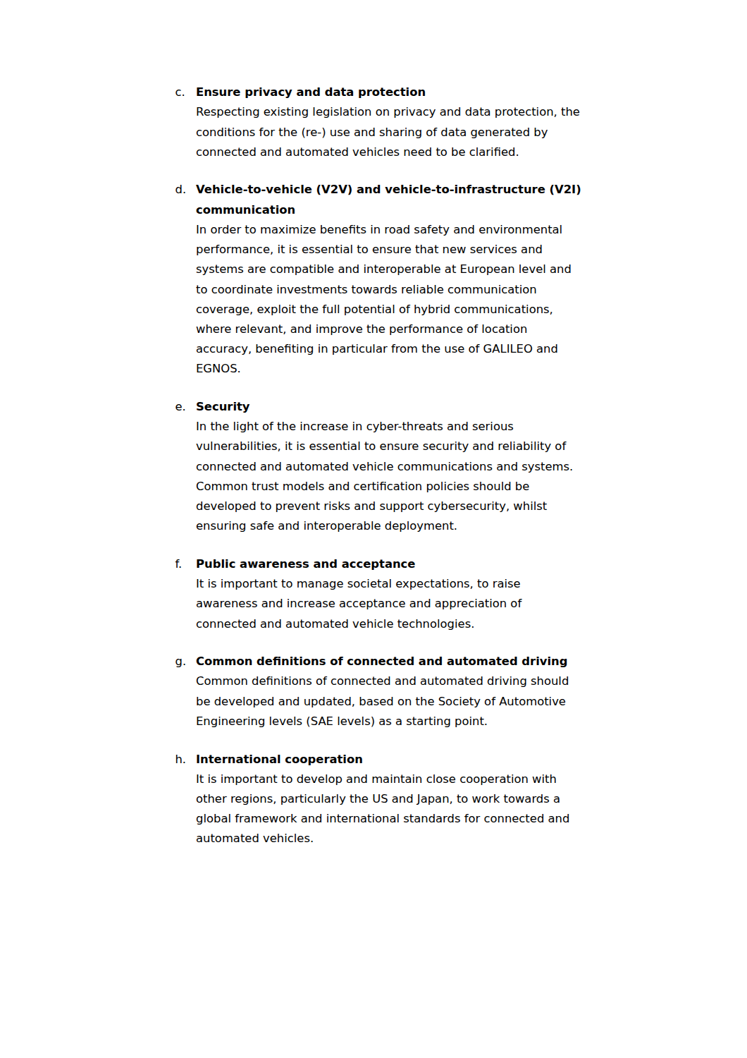c.
Ensure privacy and data protection
Respecting existing legislation on privacy and data protection, the conditions for the (re-) use and sharing of data generated by connected and automated vehicles need to be clarified.
d.
Vehicle-to-vehicle (V2V) and vehicle-to-infrastructure (V2I) communication
In order to maximize benefits in road safety and environmental performance, it is essential to ensure that new services and systems are compatible and interoperable at European level and to coordinate investments towards reliable communication coverage, exploit the full potential of hybrid communications, where relevant, and improve the performance of location accuracy, benefiting in particular from the use of GALILEO and EGNOS.
e.
Security
In the light of the increase in cyber-threats and serious vulnerabilities, it is essential to ensure security and reliability of connected and automated vehicle communications and systems. Common trust models and certification policies should be developed to prevent risks and support cybersecurity, whilst ensuring safe and interoperable deployment.
f.
Public awareness and acceptance
It is important to manage societal expectations, to raise awareness and increase acceptance and appreciation of connected and automated vehicle technologies.
g.
Common definitions of connected and automated driving
Common definitions of connected and automated driving should be developed and updated, based on the Society of Automotive Engineering levels (SAE levels) as a starting point.
h.
International cooperation
It is important to develop and maintain close cooperation with other regions, particularly the US and Japan, to work towards a global framework and international standards for connected and automated vehicles.